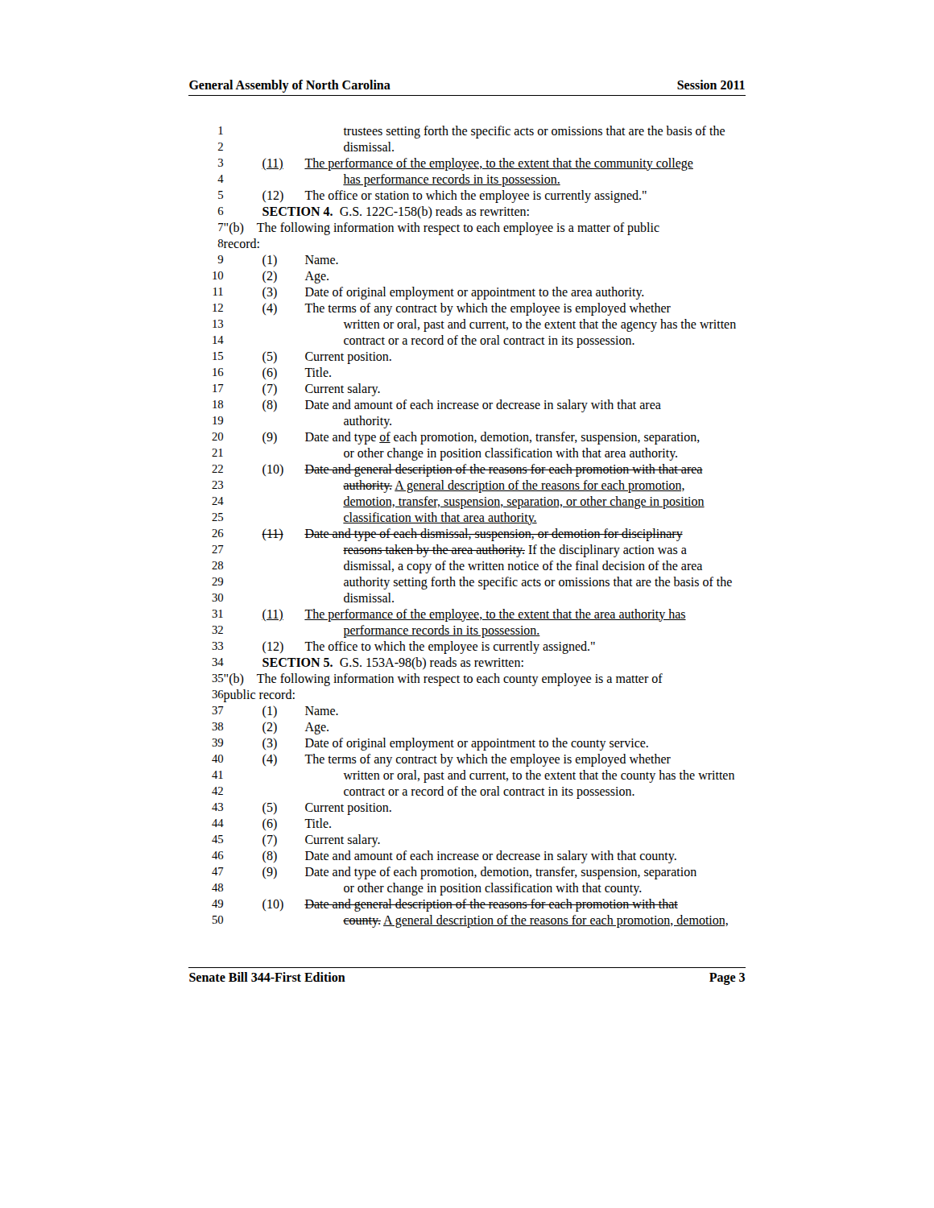General Assembly of North Carolina
Session 2011
| 1 | trustees setting forth the specific acts or omissions that are the basis of the |
| 2 | dismissal. |
| 3 | (11) The performance of the employee, to the extent that the community college |
| 4 | has performance records in its possession. |
| 5 | (12) The office or station to which the employee is currently assigned." |
| 6 | SECTION 4. G.S. 122C-158(b) reads as rewritten: |
| 7 | "(b) The following information with respect to each employee is a matter of public |
| 8 | record: |
| 9 | (1) Name. |
| 10 | (2) Age. |
| 11 | (3) Date of original employment or appointment to the area authority. |
| 12 | (4) The terms of any contract by which the employee is employed whether |
| 13 | written or oral, past and current, to the extent that the agency has the written |
| 14 | contract or a record of the oral contract in its possession. |
| 15 | (5) Current position. |
| 16 | (6) Title. |
| 17 | (7) Current salary. |
| 18 | (8) Date and amount of each increase or decrease in salary with that area |
| 19 | authority. |
| 20 | (9) Date and type of each promotion, demotion, transfer, suspension, separation, |
| 21 | or other change in position classification with that area authority. |
| 22 | (10) Date and general description of the reasons for each promotion with that area |
| 23 | authority. A general description of the reasons for each promotion, |
| 24 | demotion, transfer, suspension, separation, or other change in position |
| 25 | classification with that area authority. |
| 26 | (11) Date and type of each dismissal, suspension, or demotion for disciplinary |
| 27 | reasons taken by the area authority. If the disciplinary action was a |
| 28 | dismissal, a copy of the written notice of the final decision of the area |
| 29 | authority setting forth the specific acts or omissions that are the basis of the |
| 30 | dismissal. |
| 31 | (11) The performance of the employee, to the extent that the area authority has |
| 32 | performance records in its possession. |
| 33 | (12) The office to which the employee is currently assigned." |
| 34 | SECTION 5. G.S. 153A-98(b) reads as rewritten: |
| 35 | "(b) The following information with respect to each county employee is a matter of |
| 36 | public record: |
| 37 | (1) Name. |
| 38 | (2) Age. |
| 39 | (3) Date of original employment or appointment to the county service. |
| 40 | (4) The terms of any contract by which the employee is employed whether |
| 41 | written or oral, past and current, to the extent that the county has the written |
| 42 | contract or a record of the oral contract in its possession. |
| 43 | (5) Current position. |
| 44 | (6) Title. |
| 45 | (7) Current salary. |
| 46 | (8) Date and amount of each increase or decrease in salary with that county. |
| 47 | (9) Date and type of each promotion, demotion, transfer, suspension, separation |
| 48 | or other change in position classification with that county. |
| 49 | (10) Date and general description of the reasons for each promotion with that |
| 50 | county. A general description of the reasons for each promotion, demotion, |
Senate Bill 344-First Edition
Page 3